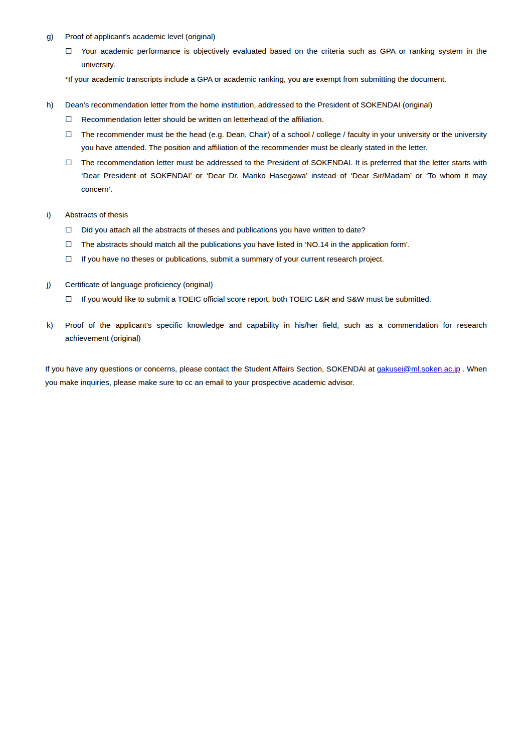g)
Proof of applicant’s academic level (original)
☐
Your academic performance is objectively evaluated based on the criteria such as GPA or ranking system in the university.
*If your academic transcripts include a GPA or academic ranking, you are exempt from submitting the document.
h)
Dean’s recommendation letter from the home institution, addressed to the President of SOKENDAI (original)
☐
Recommendation letter should be written on letterhead of the affiliation.
☐
The recommender must be the head (e.g. Dean, Chair) of a school / college / faculty in your university or the university you have attended. The position and affiliation of the recommender must be clearly stated in the letter.
☐
The recommendation letter must be addressed to the President of SOKENDAI. It is preferred that the letter starts with ‘Dear President of SOKENDAI’ or ‘Dear Dr. Mariko Hasegawa’ instead of ‘Dear Sir/Madam’ or ‘To whom it may concern’.
i)
Abstracts of thesis
☐
Did you attach all the abstracts of theses and publications you have written to date?
☐
The abstracts should match all the publications you have listed in ‘NO.14 in the application form’.
☐
If you have no theses or publications, submit a summary of your current research project.
j)
Certificate of language proficiency (original)
☐
If you would like to submit a TOEIC official score report, both TOEIC L&R and S&W must be submitted.
k)
Proof of the applicant’s specific knowledge and capability in his/her field, such as a commendation for research achievement (original)
If you have any questions or concerns, please contact the Student Affairs Section, SOKENDAI at gakusei@ml.soken.ac.jp . When you make inquiries, please make sure to cc an email to your prospective academic advisor.